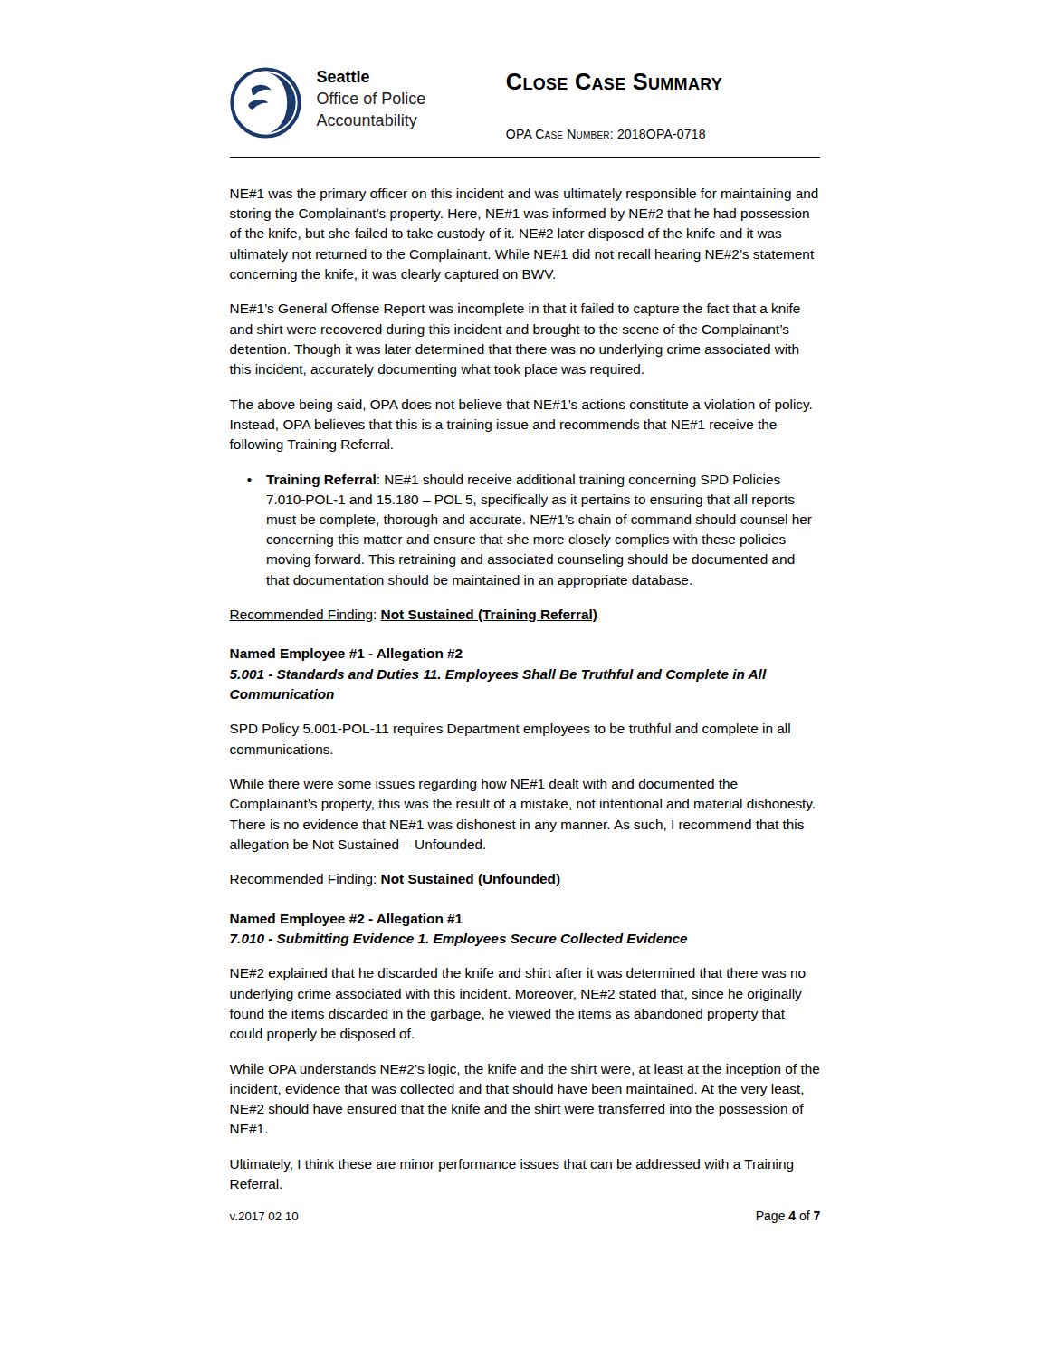Seattle
Office of Police
Accountability
Close Case Summary
OPA Case Number: 2018OPA-0718
NE#1 was the primary officer on this incident and was ultimately responsible for maintaining and storing the Complainant’s property. Here, NE#1 was informed by NE#2 that he had possession of the knife, but she failed to take custody of it. NE#2 later disposed of the knife and it was ultimately not returned to the Complainant. While NE#1 did not recall hearing NE#2’s statement concerning the knife, it was clearly captured on BWV.
NE#1’s General Offense Report was incomplete in that it failed to capture the fact that a knife and shirt were recovered during this incident and brought to the scene of the Complainant’s detention. Though it was later determined that there was no underlying crime associated with this incident, accurately documenting what took place was required.
The above being said, OPA does not believe that NE#1’s actions constitute a violation of policy. Instead, OPA believes that this is a training issue and recommends that NE#1 receive the following Training Referral.
Training Referral: NE#1 should receive additional training concerning SPD Policies 7.010-POL-1 and 15.180 – POL 5, specifically as it pertains to ensuring that all reports must be complete, thorough and accurate. NE#1’s chain of command should counsel her concerning this matter and ensure that she more closely complies with these policies moving forward. This retraining and associated counseling should be documented and that documentation should be maintained in an appropriate database.
Recommended Finding: Not Sustained (Training Referral)
Named Employee #1 - Allegation #2
5.001 - Standards and Duties 11. Employees Shall Be Truthful and Complete in All Communication
SPD Policy 5.001-POL-11 requires Department employees to be truthful and complete in all communications.
While there were some issues regarding how NE#1 dealt with and documented the Complainant’s property, this was the result of a mistake, not intentional and material dishonesty. There is no evidence that NE#1 was dishonest in any manner. As such, I recommend that this allegation be Not Sustained – Unfounded.
Recommended Finding: Not Sustained (Unfounded)
Named Employee #2 - Allegation #1
7.010 - Submitting Evidence 1. Employees Secure Collected Evidence
NE#2 explained that he discarded the knife and shirt after it was determined that there was no underlying crime associated with this incident. Moreover, NE#2 stated that, since he originally found the items discarded in the garbage, he viewed the items as abandoned property that could properly be disposed of.
While OPA understands NE#2’s logic, the knife and the shirt were, at least at the inception of the incident, evidence that was collected and that should have been maintained. At the very least, NE#2 should have ensured that the knife and the shirt were transferred into the possession of NE#1.
Ultimately, I think these are minor performance issues that can be addressed with a Training Referral.
v.2017 02 10 Page 4 of 7